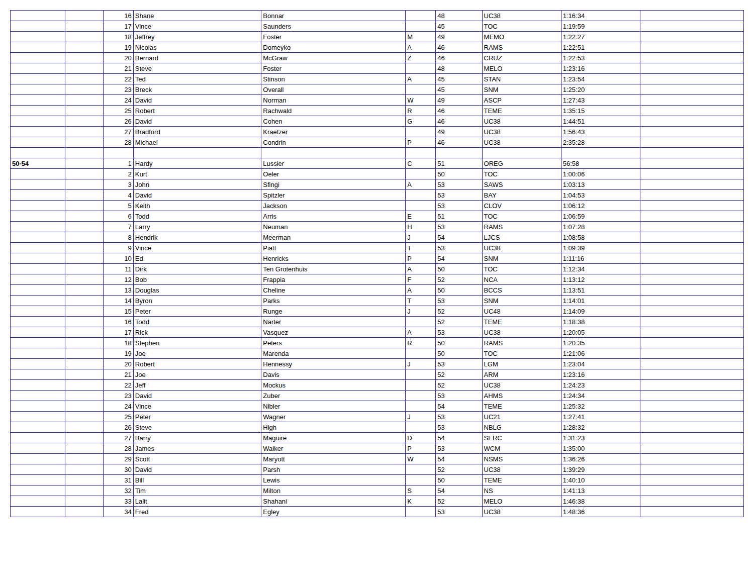| | | 16 | Shane | Bonnar | | 48 | UC38 | 1:16:34 | |
| | | 17 | Vince | Saunders | | 45 | TOC | 1:19:59 | |
| | | 18 | Jeffrey | Foster | M | 49 | MEMO | 1:22:27 | |
| | | 19 | Nicolas | Domeyko | A | 46 | RAMS | 1:22:51 | |
| | | 20 | Bernard | McGraw | Z | 46 | CRUZ | 1:22:53 | |
| | | 21 | Steve | Foster | | 48 | MELO | 1:23:16 | |
| | | 22 | Ted | Stinson | A | 45 | STAN | 1:23:54 | |
| | | 23 | Breck | Overall | | 45 | SNM | 1:25:20 | |
| | | 24 | David | Norman | W | 49 | ASCP | 1:27:43 | |
| | | 25 | Robert | Rachwald | R | 46 | TEME | 1:35:15 | |
| | | 26 | David | Cohen | G | 46 | UC38 | 1:44:51 | |
| | | 27 | Bradford | Kraetzer | | 49 | UC38 | 1:56:43 | |
| | | 28 | Michael | Condrin | P | 46 | UC38 | 2:35:28 | |
| 50-54 | | 1 | Hardy | Lussier | C | 51 | OREG | 56:58 | |
| | | 2 | Kurt | Oeler | | 50 | TOC | 1:00:06 | |
| | | 3 | John | Sfingi | A | 53 | SAWS | 1:03:13 | |
| | | 4 | David | Spitzler | | 53 | BAY | 1:04:53 | |
| | | 5 | Keith | Jackson | | 53 | CLOV | 1:06:12 | |
| | | 6 | Todd | Arris | E | 51 | TOC | 1:06:59 | |
| | | 7 | Larry | Neuman | H | 53 | RAMS | 1:07:28 | |
| | | 8 | Hendrik | Meerman | J | 54 | LJCS | 1:08:58 | |
| | | 9 | Vince | Piatt | T | 53 | UC38 | 1:09:39 | |
| | | 10 | Ed | Henricks | P | 54 | SNM | 1:11:16 | |
| | | 11 | Dirk | Ten Grotenhuis | A | 50 | TOC | 1:12:34 | |
| | | 12 | Bob | Frappia | F | 52 | NCA | 1:13:12 | |
| | | 13 | Douglas | Cheline | A | 50 | BCCS | 1:13:51 | |
| | | 14 | Byron | Parks | T | 53 | SNM | 1:14:01 | |
| | | 15 | Peter | Runge | J | 52 | UC48 | 1:14:09 | |
| | | 16 | Todd | Narter | | 52 | TEME | 1:18:38 | |
| | | 17 | Rick | Vasquez | A | 53 | UC38 | 1:20:05 | |
| | | 18 | Stephen | Peters | R | 50 | RAMS | 1:20:35 | |
| | | 19 | Joe | Marenda | | 50 | TOC | 1:21:06 | |
| | | 20 | Robert | Hennessy | J | 53 | LGM | 1:23:04 | |
| | | 21 | Joe | Davis | | 52 | ARM | 1:23:16 | |
| | | 22 | Jeff | Mockus | | 52 | UC38 | 1:24:23 | |
| | | 23 | David | Zuber | | 53 | AHMS | 1:24:34 | |
| | | 24 | Vince | Nibler | | 54 | TEME | 1:25:32 | |
| | | 25 | Peter | Wagner | J | 53 | UC21 | 1:27:41 | |
| | | 26 | Steve | High | | 53 | NBLG | 1:28:32 | |
| | | 27 | Barry | Maguire | D | 54 | SERC | 1:31:23 | |
| | | 28 | James | Walker | P | 53 | WCM | 1:35:00 | |
| | | 29 | Scott | Maryott | W | 54 | NSMS | 1:36:26 | |
| | | 30 | David | Parsh | | 52 | UC38 | 1:39:29 | |
| | | 31 | Bill | Lewis | | 50 | TEME | 1:40:10 | |
| | | 32 | Tim | Milton | S | 54 | NS | 1:41:13 | |
| | | 33 | Lalit | Shahani | K | 52 | MELO | 1:46:38 | |
| | | 34 | Fred | Egley | | 53 | UC38 | 1:48:36 | |